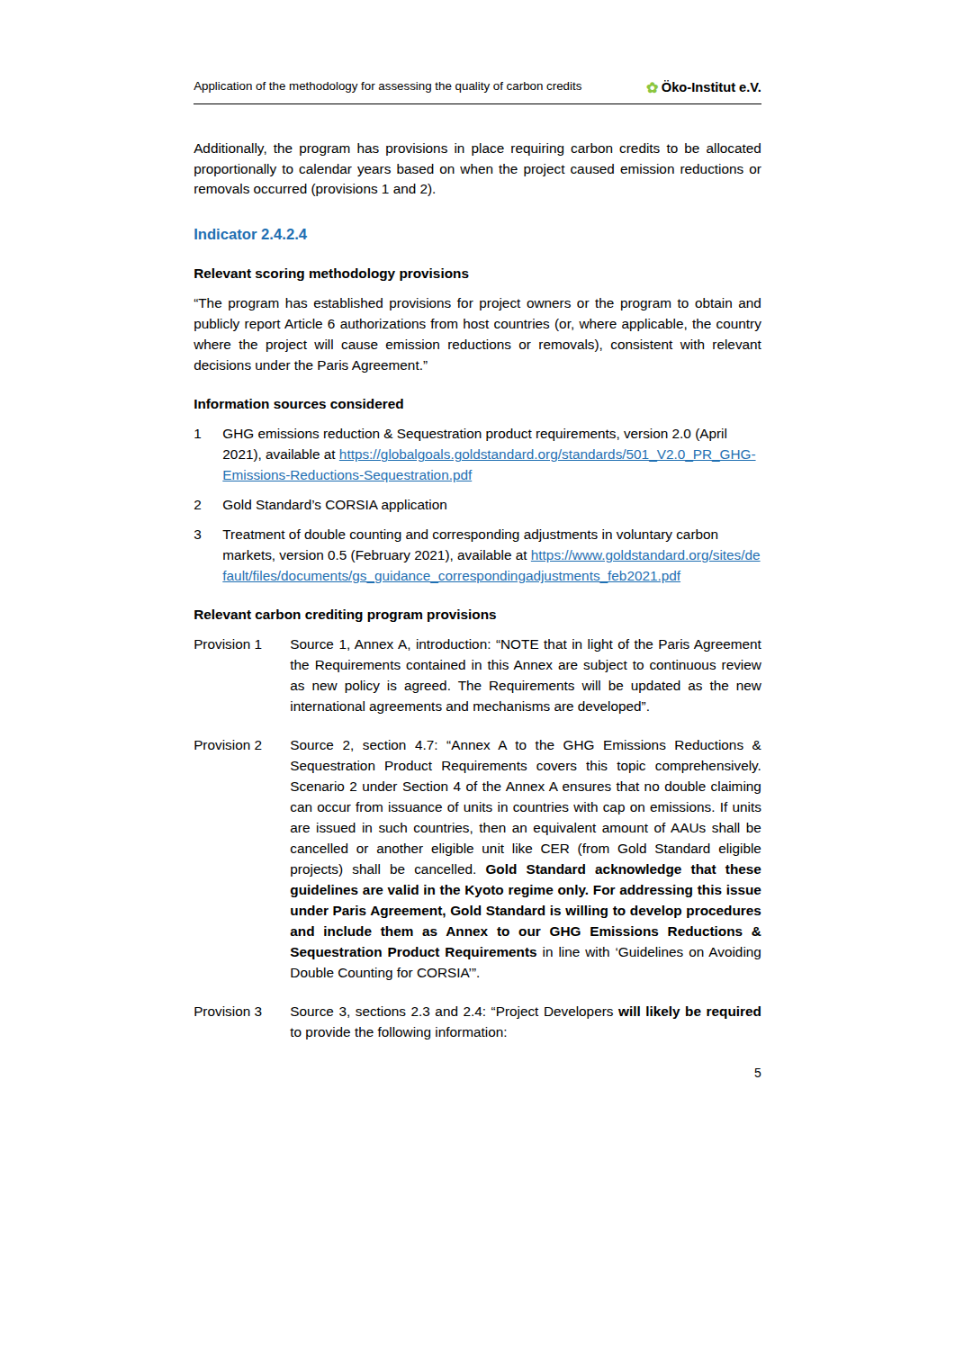Application of the methodology for assessing the quality of carbon credits
✿ Öko-Institut e.V.
Additionally, the program has provisions in place requiring carbon credits to be allocated proportionally to calendar years based on when the project caused emission reductions or removals occurred (provisions 1 and 2).
Indicator 2.4.2.4
Relevant scoring methodology provisions
“The program has established provisions for project owners or the program to obtain and publicly report Article 6 authorizations from host countries (or, where applicable, the country where the project will cause emission reductions or removals), consistent with relevant decisions under the Paris Agreement.”
Information sources considered
GHG emissions reduction & Sequestration product requirements, version 2.0 (April 2021), available at https://globalgoals.goldstandard.org/standards/501_V2.0_PR_GHG-Emissions-Reductions-Sequestration.pdf
Gold Standard’s CORSIA application
Treatment of double counting and corresponding adjustments in voluntary carbon markets, version 0.5 (February 2021), available at https://www.goldstandard.org/sites/default/files/documents/gs_guidance_correspondingadjustments_feb2021.pdf
Relevant carbon crediting program provisions
| Provision 1 | Source 1, Annex A, introduction: “NOTE that in light of the Paris Agreement the Requirements contained in this Annex are subject to continuous review as new policy is agreed. The Requirements will be updated as the new international agreements and mechanisms are developed”. |
| Provision 2 | Source 2, section 4.7: “Annex A to the GHG Emissions Reductions & Sequestration Product Requirements covers this topic comprehensively. Scenario 2 under Section 4 of the Annex A ensures that no double claiming can occur from issuance of units in countries with cap on emissions. If units are issued in such countries, then an equivalent amount of AAUs shall be cancelled or another eligible unit like CER (from Gold Standard eligible projects) shall be cancelled. Gold Standard acknowledge that these guidelines are valid in the Kyoto regime only. For addressing this issue under Paris Agreement, Gold Standard is willing to develop procedures and include them as Annex to our GHG Emissions Reductions & Sequestration Product Requirements in line with ‘Guidelines on Avoiding Double Counting for CORSIA’”. |
| Provision 3 | Source 3, sections 2.3 and 2.4: “Project Developers will likely be required to provide the following information: |
5